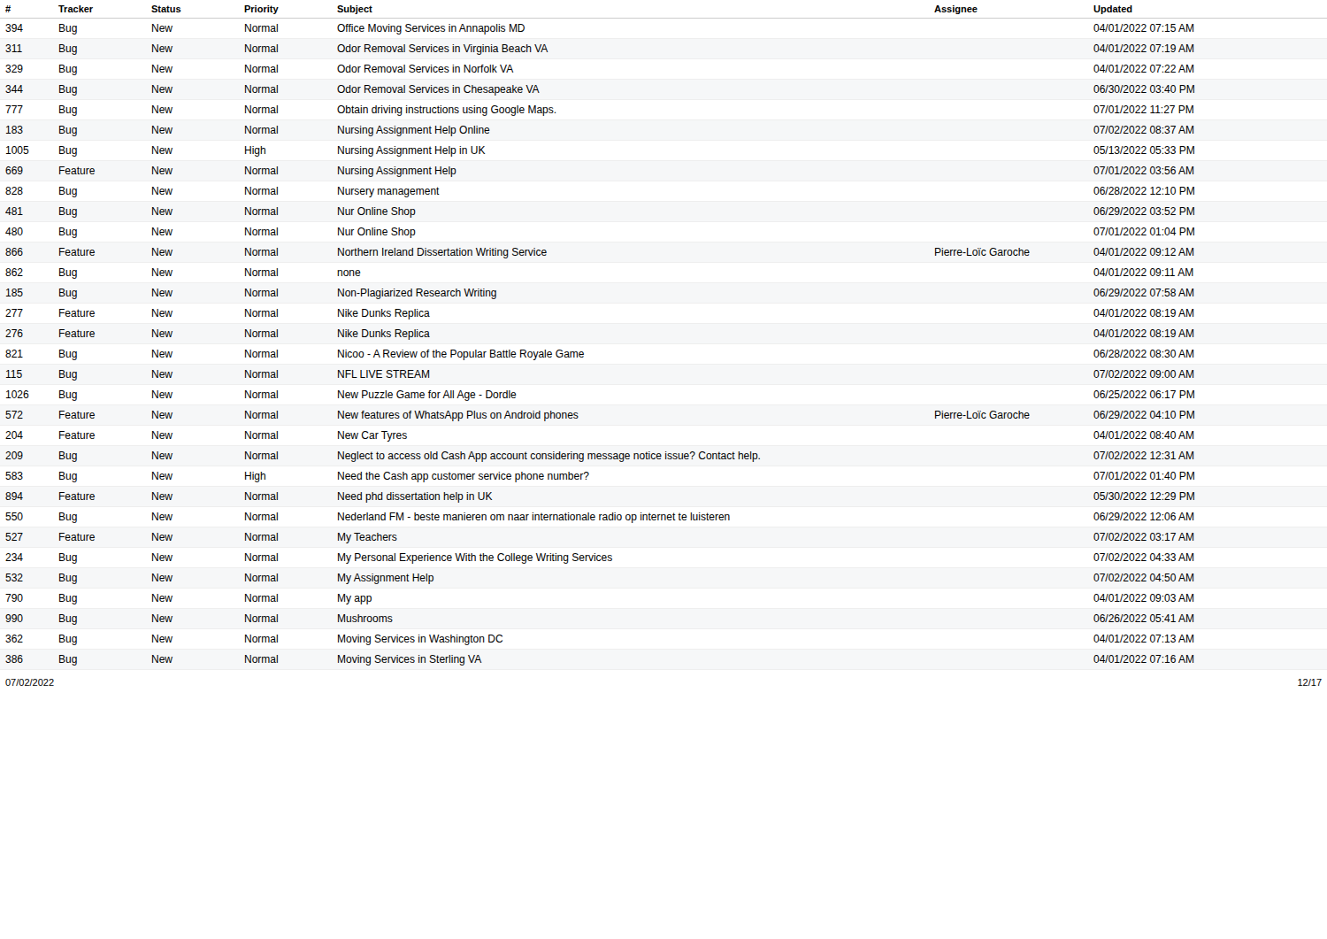| # | Tracker | Status | Priority | Subject | Assignee | Updated |
| --- | --- | --- | --- | --- | --- | --- |
| 394 | Bug | New | Normal | Office Moving Services in Annapolis MD | | 04/01/2022 07:15 AM |
| 311 | Bug | New | Normal | Odor Removal Services in Virginia Beach VA | | 04/01/2022 07:19 AM |
| 329 | Bug | New | Normal | Odor Removal Services in Norfolk VA | | 04/01/2022 07:22 AM |
| 344 | Bug | New | Normal | Odor Removal Services in Chesapeake VA | | 06/30/2022 03:40 PM |
| 777 | Bug | New | Normal | Obtain driving instructions using Google Maps. | | 07/01/2022 11:27 PM |
| 183 | Bug | New | Normal | Nursing Assignment Help Online | | 07/02/2022 08:37 AM |
| 1005 | Bug | New | High | Nursing Assignment Help in UK | | 05/13/2022 05:33 PM |
| 669 | Feature | New | Normal | Nursing Assignment Help | | 07/01/2022 03:56 AM |
| 828 | Bug | New | Normal | Nursery management | | 06/28/2022 12:10 PM |
| 481 | Bug | New | Normal | Nur Online Shop | | 06/29/2022 03:52 PM |
| 480 | Bug | New | Normal | Nur Online Shop | | 07/01/2022 01:04 PM |
| 866 | Feature | New | Normal | Northern Ireland Dissertation Writing Service | Pierre-Loïc Garoche | 04/01/2022 09:12 AM |
| 862 | Bug | New | Normal | none | | 04/01/2022 09:11 AM |
| 185 | Bug | New | Normal | Non-Plagiarized Research Writing | | 06/29/2022 07:58 AM |
| 277 | Feature | New | Normal | Nike Dunks Replica | | 04/01/2022 08:19 AM |
| 276 | Feature | New | Normal | Nike Dunks Replica | | 04/01/2022 08:19 AM |
| 821 | Bug | New | Normal | Nicoo - A Review of the Popular Battle Royale Game | | 06/28/2022 08:30 AM |
| 115 | Bug | New | Normal | NFL LIVE STREAM | | 07/02/2022 09:00 AM |
| 1026 | Bug | New | Normal | New Puzzle Game for All Age - Dordle | | 06/25/2022 06:17 PM |
| 572 | Feature | New | Normal | New features of WhatsApp Plus on Android phones | Pierre-Loïc Garoche | 06/29/2022 04:10 PM |
| 204 | Feature | New | Normal | New Car Tyres | | 04/01/2022 08:40 AM |
| 209 | Bug | New | Normal | Neglect to access old Cash App account considering message notice issue? Contact help. | | 07/02/2022 12:31 AM |
| 583 | Bug | New | High | Need the Cash app customer service phone number? | | 07/01/2022 01:40 PM |
| 894 | Feature | New | Normal | Need phd dissertation help in UK | | 05/30/2022 12:29 PM |
| 550 | Bug | New | Normal | Nederland FM - beste manieren om naar internationale radio op internet te luisteren | | 06/29/2022 12:06 AM |
| 527 | Feature | New | Normal | My Teachers | | 07/02/2022 03:17 AM |
| 234 | Bug | New | Normal | My Personal Experience With the College Writing Services | | 07/02/2022 04:33 AM |
| 532 | Bug | New | Normal | My Assignment Help | | 07/02/2022 04:50 AM |
| 790 | Bug | New | Normal | My app | | 04/01/2022 09:03 AM |
| 990 | Bug | New | Normal | Mushrooms | | 06/26/2022 05:41 AM |
| 362 | Bug | New | Normal | Moving Services in Washington DC | | 04/01/2022 07:13 AM |
| 386 | Bug | New | Normal | Moving Services in Sterling VA | | 04/01/2022 07:16 AM |
| 07/02/2022 | 12/17 |